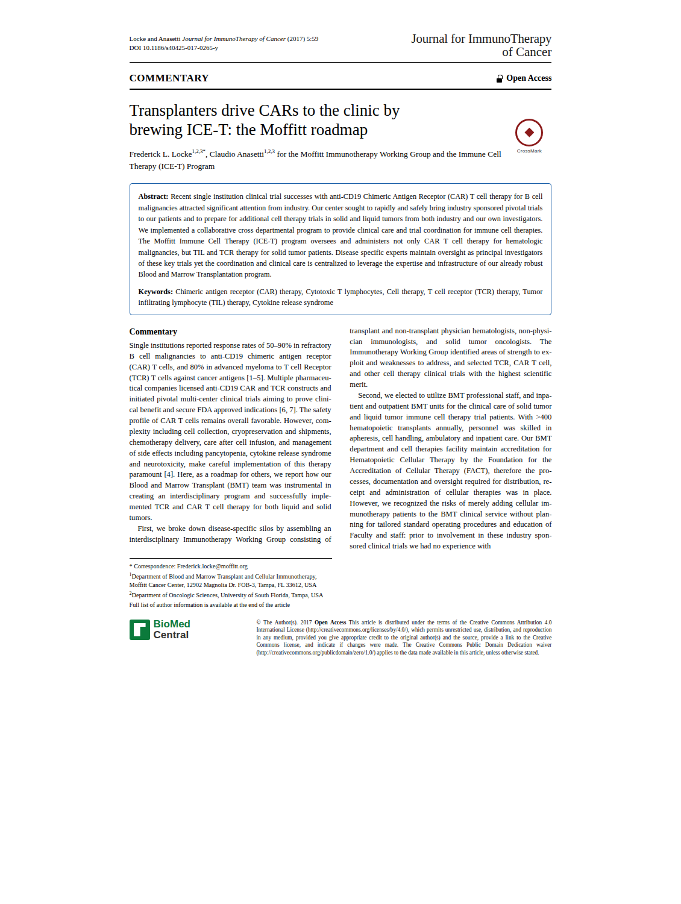Locke and Anasetti Journal for ImmunoTherapy of Cancer (2017) 5:59
DOI 10.1186/s40425-017-0265-y
Journal for ImmunoTherapy
of Cancer
COMMENTARY
Open Access
CrossMark
Transplanters drive CARs to the clinic by
brewing ICE-T: the Moffitt roadmap
Frederick L. Locke1,2,3*, Claudio Anasetti1,2,3 for the Moffitt Immunotherapy Working Group and the Immune Cell
Therapy (ICE-T) Program
Abstract: Recent single institution clinical trial successes with anti-CD19 Chimeric Antigen Receptor (CAR) T cell therapy for B cell malignancies attracted significant attention from industry. Our center sought to rapidly and safely bring industry sponsored pivotal trials to our patients and to prepare for additional cell therapy trials in solid and liquid tumors from both industry and our own investigators. We implemented a collaborative cross departmental program to provide clinical care and trial coordination for immune cell therapies. The Moffitt Immune Cell Therapy (ICE-T) program oversees and administers not only CAR T cell therapy for hematologic malignancies, but TIL and TCR therapy for solid tumor patients. Disease specific experts maintain oversight as principal investigators of these key trials yet the coordination and clinical care is centralized to leverage the expertise and infrastructure of our already robust Blood and Marrow Transplantation program.
Keywords: Chimeric antigen receptor (CAR) therapy, Cytotoxic T lymphocytes, Cell therapy, T cell receptor (TCR) therapy, Tumor infiltrating lymphocyte (TIL) therapy, Cytokine release syndrome
Commentary
Single institutions reported response rates of 50–90% in refractory B cell malignancies to anti-CD19 chimeric antigen receptor (CAR) T cells, and 80% in advanced myeloma to T cell Receptor (TCR) T cells against cancer antigens [1–5]. Multiple pharmaceutical companies licensed anti-CD19 CAR and TCR constructs and initiated pivotal multi-center clinical trials aiming to prove clinical benefit and secure FDA approved indications [6, 7]. The safety profile of CAR T cells remains overall favorable. However, complexity including cell collection, cryopreservation and shipments, chemotherapy delivery, care after cell infusion, and management of side effects including pancytopenia, cytokine release syndrome and neurotoxicity, make careful implementation of this therapy paramount [4]. Here, as a roadmap for others, we report how our Blood and Marrow Transplant (BMT) team was instrumental in creating an interdisciplinary program and successfully implemented TCR and CAR T cell therapy for both liquid and solid tumors.
First, we broke down disease-specific silos by assembling an interdisciplinary Immunotherapy Working Group consisting of transplant and non-transplant physician hematologists, non-physician immunologists, and solid tumor oncologists. The Immunotherapy Working Group identified areas of strength to exploit and weaknesses to address, and selected TCR, CAR T cell, and other cell therapy clinical trials with the highest scientific merit.
Second, we elected to utilize BMT professional staff, and inpatient and outpatient BMT units for the clinical care of solid tumor and liquid tumor immune cell therapy trial patients. With >400 hematopoietic transplants annually, personnel was skilled in apheresis, cell handling, ambulatory and inpatient care. Our BMT department and cell therapies facility maintain accreditation for Hematopoietic Cellular Therapy by the Foundation for the Accreditation of Cellular Therapy (FACT), therefore the processes, documentation and oversight required for distribution, receipt and administration of cellular therapies was in place. However, we recognized the risks of merely adding cellular immunotherapy patients to the BMT clinical service without planning for tailored standard operating procedures and education of Faculty and staff: prior to involvement in these industry sponsored clinical trials we had no experience with
* Correspondence: Frederick.locke@moffitt.org
1Department of Blood and Marrow Transplant and Cellular Immunotherapy, Moffitt Cancer Center, 12902 Magnolia Dr. FOB-3, Tampa, FL 33612, USA
2Department of Oncologic Sciences, University of South Florida, Tampa, USA
Full list of author information is available at the end of the article
BioMed
Central
© The Author(s). 2017 Open Access This article is distributed under the terms of the Creative Commons Attribution 4.0 International License (http://creativecommons.org/licenses/by/4.0/), which permits unrestricted use, distribution, and reproduction in any medium, provided you give appropriate credit to the original author(s) and the source, provide a link to the Creative Commons license, and indicate if changes were made. The Creative Commons Public Domain Dedication waiver (http://creativecommons.org/publicdomain/zero/1.0/) applies to the data made available in this article, unless otherwise stated.